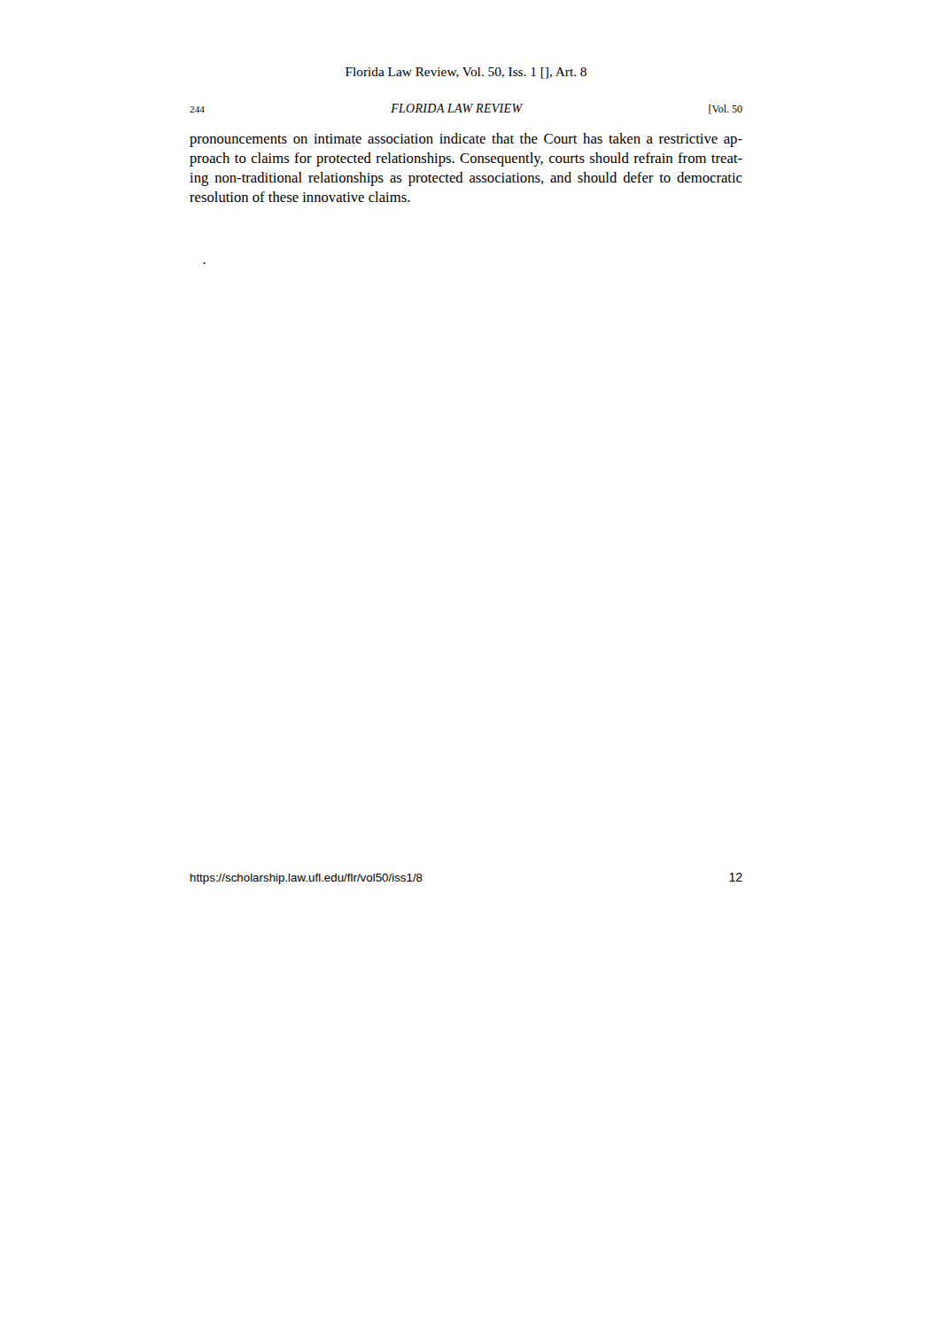Florida Law Review, Vol. 50, Iss. 1 [], Art. 8
244 FLORIDA LAW REVIEW [Vol. 50
pronouncements on intimate association indicate that the Court has taken a restrictive approach to claims for protected relationships. Consequently, courts should refrain from treating non-traditional relationships as protected associations, and should defer to democratic resolution of these innovative claims.
.
https://scholarship.law.ufl.edu/flr/vol50/iss1/8 12